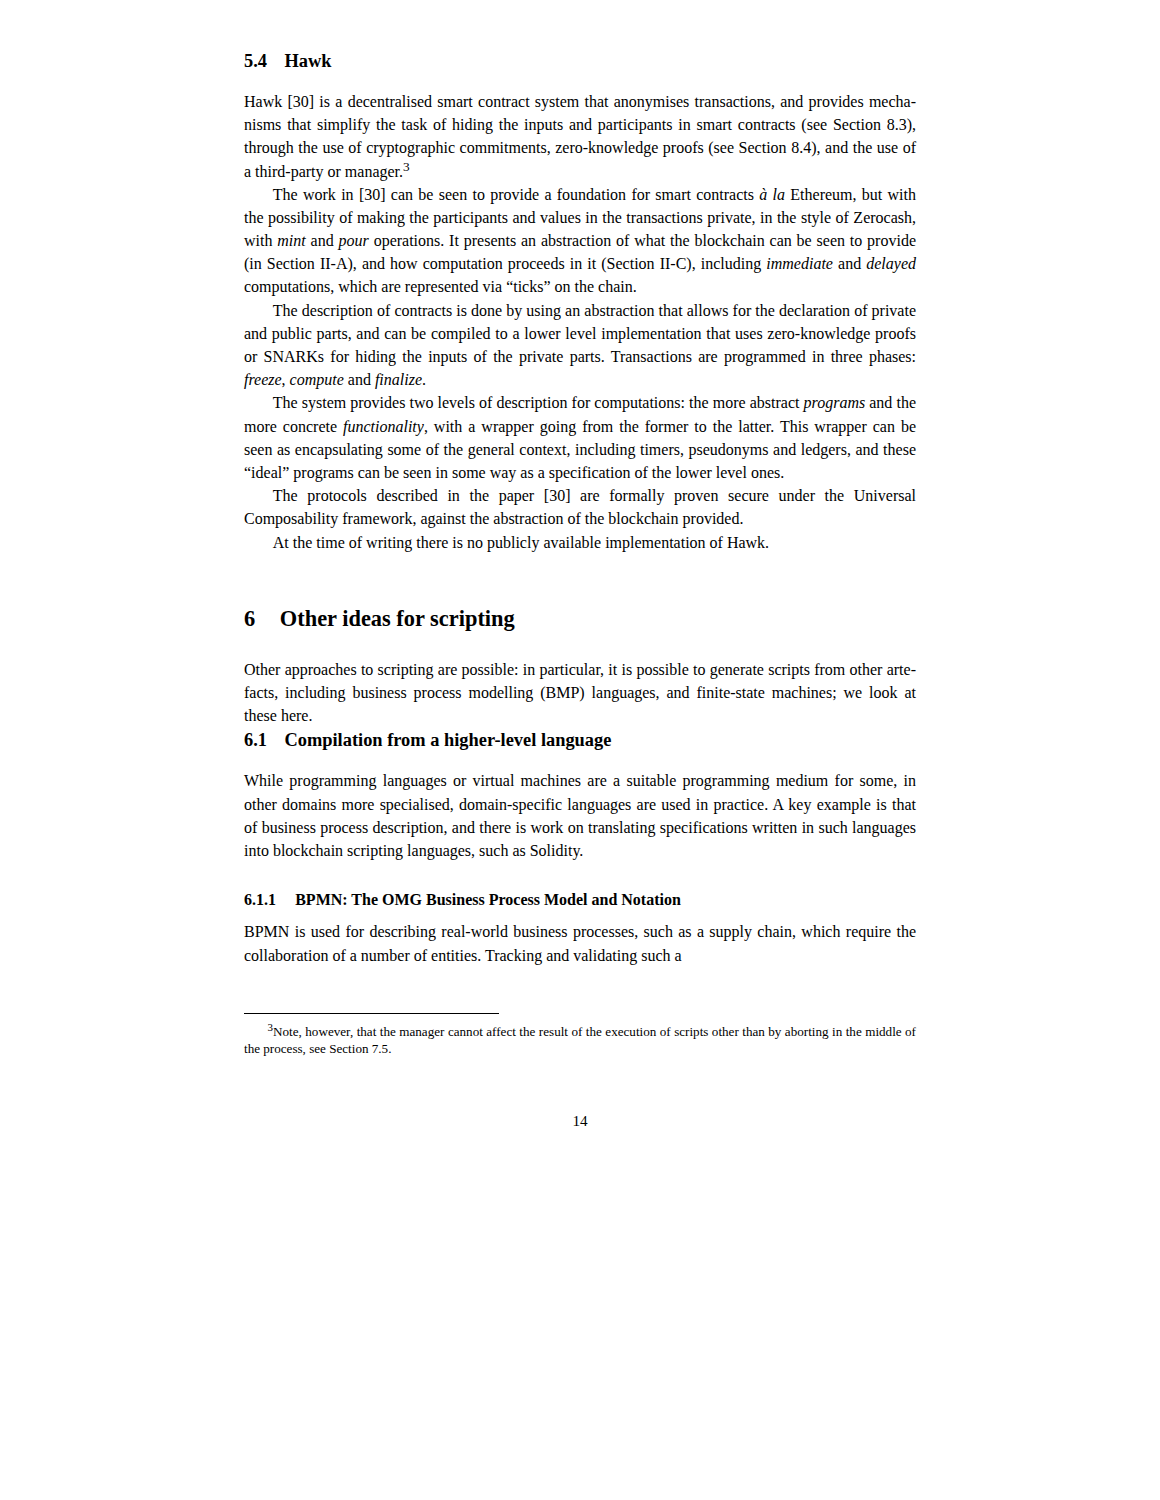5.4 Hawk
Hawk [30] is a decentralised smart contract system that anonymises transactions, and provides mechanisms that simplify the task of hiding the inputs and participants in smart contracts (see Section 8.3), through the use of cryptographic commitments, zero-knowledge proofs (see Section 8.4), and the use of a third-party or manager.3
The work in [30] can be seen to provide a foundation for smart contracts à la Ethereum, but with the possibility of making the participants and values in the transactions private, in the style of Zerocash, with mint and pour operations. It presents an abstraction of what the blockchain can be seen to provide (in Section II-A), and how computation proceeds in it (Section II-C), including immediate and delayed computations, which are represented via “ticks” on the chain.
The description of contracts is done by using an abstraction that allows for the declaration of private and public parts, and can be compiled to a lower level implementation that uses zero-knowledge proofs or SNARKs for hiding the inputs of the private parts. Transactions are programmed in three phases: freeze, compute and finalize.
The system provides two levels of description for computations: the more abstract programs and the more concrete functionality, with a wrapper going from the former to the latter. This wrapper can be seen as encapsulating some of the general context, including timers, pseudonyms and ledgers, and these “ideal” programs can be seen in some way as a specification of the lower level ones.
The protocols described in the paper [30] are formally proven secure under the Universal Composability framework, against the abstraction of the blockchain provided.
At the time of writing there is no publicly available implementation of Hawk.
6 Other ideas for scripting
Other approaches to scripting are possible: in particular, it is possible to generate scripts from other artefacts, including business process modelling (BMP) languages, and finite-state machines; we look at these here.
6.1 Compilation from a higher-level language
While programming languages or virtual machines are a suitable programming medium for some, in other domains more specialised, domain-specific languages are used in practice. A key example is that of business process description, and there is work on translating specifications written in such languages into blockchain scripting languages, such as Solidity.
6.1.1 BPMN: The OMG Business Process Model and Notation
BPMN is used for describing real-world business processes, such as a supply chain, which require the collaboration of a number of entities. Tracking and validating such a
3Note, however, that the manager cannot affect the result of the execution of scripts other than by aborting in the middle of the process, see Section 7.5.
14